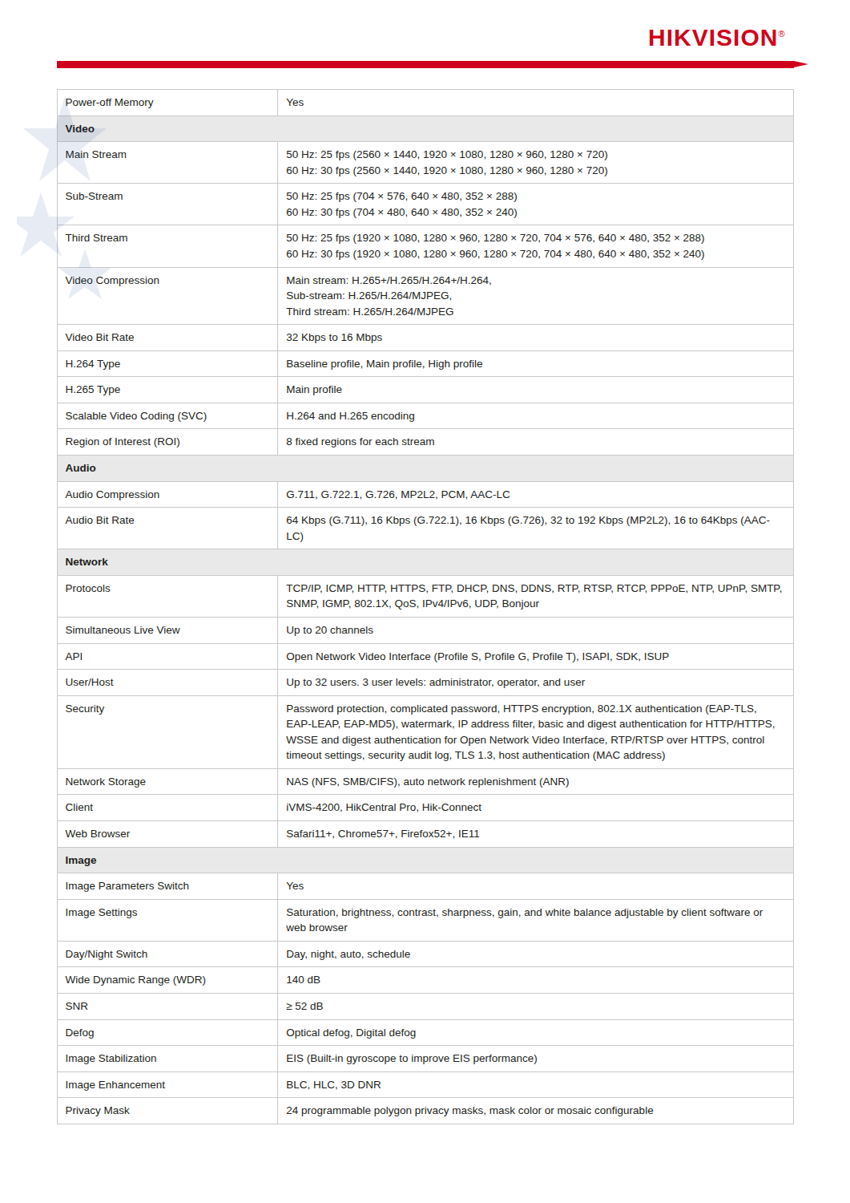HIKVISION®
| Power-off Memory | Yes |
| Video |
| Main Stream | 50 Hz: 25 fps (2560 × 1440, 1920 × 1080, 1280 × 960, 1280 × 720) 60 Hz: 30 fps (2560 × 1440, 1920 × 1080, 1280 × 960, 1280 × 720) |
| Sub-Stream | 50 Hz: 25 fps (704 × 576, 640 × 480, 352 × 288) 60 Hz: 30 fps (704 × 480, 640 × 480, 352 × 240) |
| Third Stream | 50 Hz: 25 fps (1920 × 1080, 1280 × 960, 1280 × 720, 704 × 576, 640 × 480, 352 × 288) 60 Hz: 30 fps (1920 × 1080, 1280 × 960, 1280 × 720, 704 × 480, 640 × 480, 352 × 240) |
| Video Compression | Main stream: H.265+/H.265/H.264+/H.264, Sub-stream: H.265/H.264/MJPEG, Third stream: H.265/H.264/MJPEG |
| Video Bit Rate | 32 Kbps to 16 Mbps |
| H.264 Type | Baseline profile, Main profile, High profile |
| H.265 Type | Main profile |
| Scalable Video Coding (SVC) | H.264 and H.265 encoding |
| Region of Interest (ROI) | 8 fixed regions for each stream |
| Audio |
| Audio Compression | G.711, G.722.1, G.726, MP2L2, PCM, AAC-LC |
| Audio Bit Rate | 64 Kbps (G.711), 16 Kbps (G.722.1), 16 Kbps (G.726), 32 to 192 Kbps (MP2L2), 16 to 64Kbps (AAC-LC) |
| Network |
| Protocols | TCP/IP, ICMP, HTTP, HTTPS, FTP, DHCP, DNS, DDNS, RTP, RTSP, RTCP, PPPoE, NTP, UPnP, SMTP, SNMP, IGMP, 802.1X, QoS, IPv4/IPv6, UDP, Bonjour |
| Simultaneous Live View | Up to 20 channels |
| API | Open Network Video Interface (Profile S, Profile G, Profile T), ISAPI, SDK, ISUP |
| User/Host | Up to 32 users. 3 user levels: administrator, operator, and user |
| Security | Password protection, complicated password, HTTPS encryption, 802.1X authentication (EAP-TLS, EAP-LEAP, EAP-MD5), watermark, IP address filter, basic and digest authentication for HTTP/HTTPS, WSSE and digest authentication for Open Network Video Interface, RTP/RTSP over HTTPS, control timeout settings, security audit log, TLS 1.3, host authentication (MAC address) |
| Network Storage | NAS (NFS, SMB/CIFS), auto network replenishment (ANR) |
| Client | iVMS-4200, HikCentral Pro, Hik-Connect |
| Web Browser | Safari11+, Chrome57+, Firefox52+, IE11 |
| Image |
| Image Parameters Switch | Yes |
| Image Settings | Saturation, brightness, contrast, sharpness, gain, and white balance adjustable by client software or web browser |
| Day/Night Switch | Day, night, auto, schedule |
| Wide Dynamic Range (WDR) | 140 dB |
| SNR | ≥ 52 dB |
| Defog | Optical defog, Digital defog |
| Image Stabilization | EIS (Built-in gyroscope to improve EIS performance) |
| Image Enhancement | BLC, HLC, 3D DNR |
| Privacy Mask | 24 programmable polygon privacy masks, mask color or mosaic configurable |